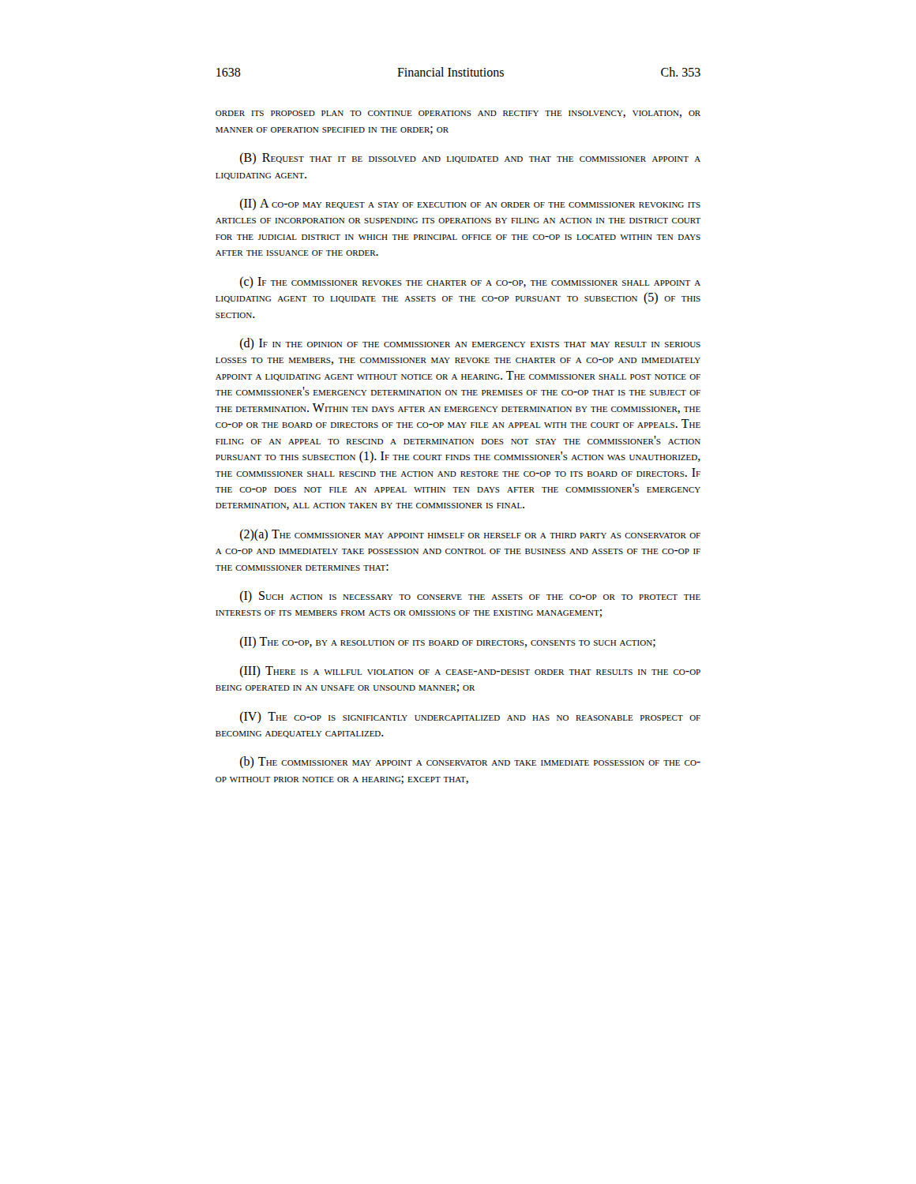1638 Financial Institutions Ch. 353
order its proposed plan to continue operations and rectify the insolvency, violation, or manner of operation specified in the order; or
(B) Request that it be dissolved and liquidated and that the commissioner appoint a liquidating agent.
(II) A co-op may request a stay of execution of an order of the commissioner revoking its articles of incorporation or suspending its operations by filing an action in the district court for the judicial district in which the principal office of the co-op is located within ten days after the issuance of the order.
(c) If the commissioner revokes the charter of a co-op, the commissioner shall appoint a liquidating agent to liquidate the assets of the co-op pursuant to subsection (5) of this section.
(d) If in the opinion of the commissioner an emergency exists that may result in serious losses to the members, the commissioner may revoke the charter of a co-op and immediately appoint a liquidating agent without notice or a hearing. The commissioner shall post notice of the commissioner's emergency determination on the premises of the co-op that is the subject of the determination. Within ten days after an emergency determination by the commissioner, the co-op or the board of directors of the co-op may file an appeal with the court of appeals. The filing of an appeal to rescind a determination does not stay the commissioner's action pursuant to this subsection (1). If the court finds the commissioner's action was unauthorized, the commissioner shall rescind the action and restore the co-op to its board of directors. If the co-op does not file an appeal within ten days after the commissioner's emergency determination, all action taken by the commissioner is final.
(2)(a) The commissioner may appoint himself or herself or a third party as conservator of a co-op and immediately take possession and control of the business and assets of the co-op if the commissioner determines that:
(I) Such action is necessary to conserve the assets of the co-op or to protect the interests of its members from acts or omissions of the existing management;
(II) The co-op, by a resolution of its board of directors, consents to such action;
(III) There is a willful violation of a cease-and-desist order that results in the co-op being operated in an unsafe or unsound manner; or
(IV) The co-op is significantly undercapitalized and has no reasonable prospect of becoming adequately capitalized.
(b) The commissioner may appoint a conservator and take immediate possession of the co-op without prior notice or a hearing; except that,